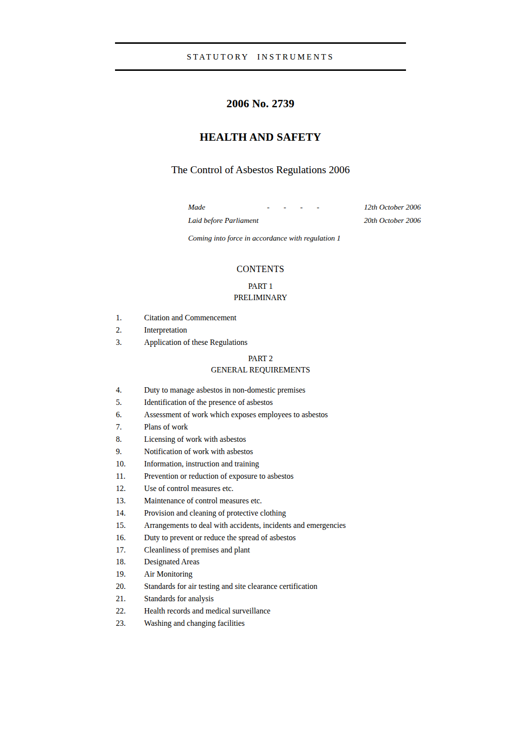Statutory Instruments
2006 No. 2739
HEALTH AND SAFETY
The Control of Asbestos Regulations 2006
| Made | - - - - | 12th October 2006 |
| Laid before Parliament | | 20th October 2006 |
Coming into force in accordance with regulation 1
CONTENTS
PART 1
PRELIMINARY
1. Citation and Commencement
2. Interpretation
3. Application of these Regulations
PART 2
GENERAL REQUIREMENTS
4. Duty to manage asbestos in non-domestic premises
5. Identification of the presence of asbestos
6. Assessment of work which exposes employees to asbestos
7. Plans of work
8. Licensing of work with asbestos
9. Notification of work with asbestos
10. Information, instruction and training
11. Prevention or reduction of exposure to asbestos
12. Use of control measures etc.
13. Maintenance of control measures etc.
14. Provision and cleaning of protective clothing
15. Arrangements to deal with accidents, incidents and emergencies
16. Duty to prevent or reduce the spread of asbestos
17. Cleanliness of premises and plant
18. Designated Areas
19. Air Monitoring
20. Standards for air testing and site clearance certification
21. Standards for analysis
22. Health records and medical surveillance
23. Washing and changing facilities